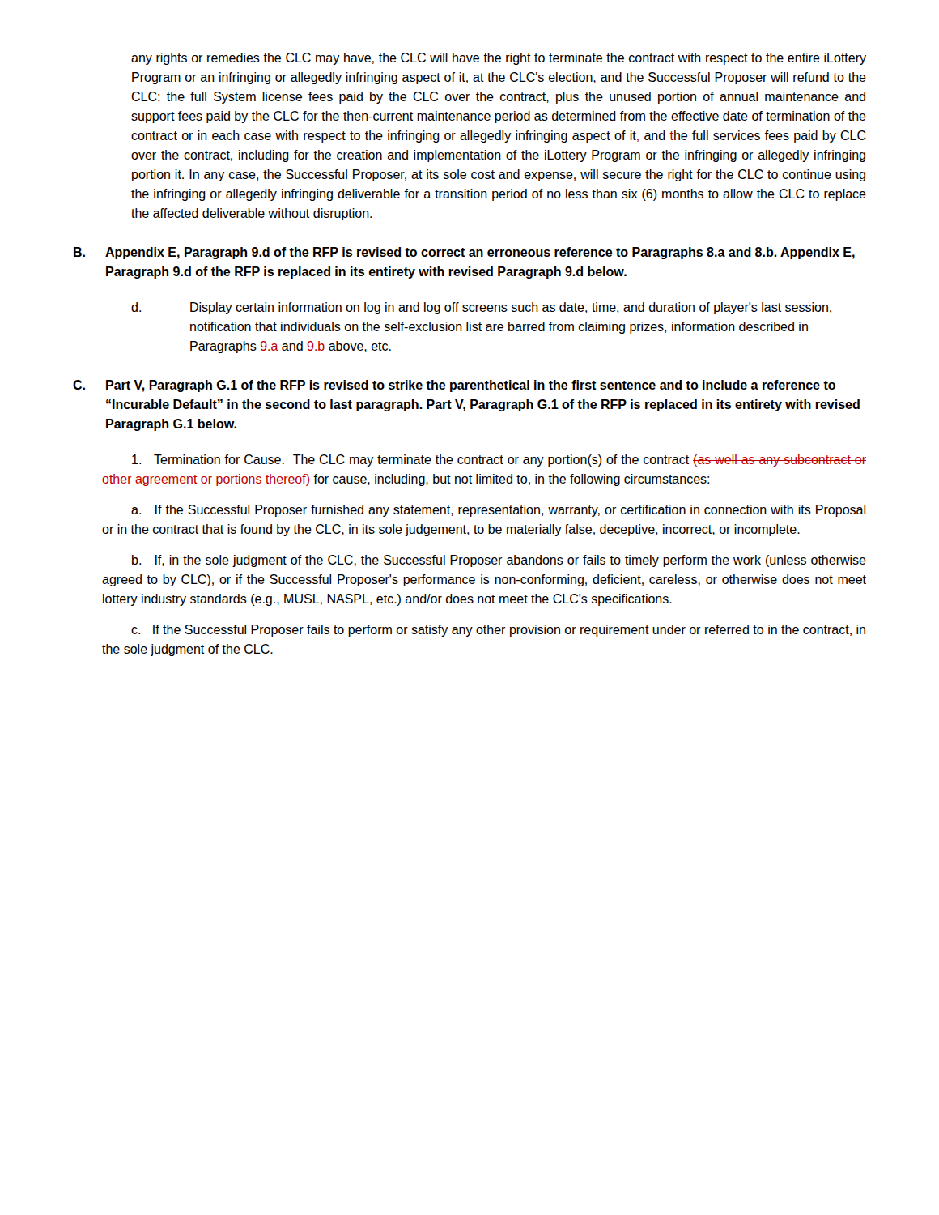any rights or remedies the CLC may have, the CLC will have the right to terminate the contract with respect to the entire iLottery Program or an infringing or allegedly infringing aspect of it, at the CLC's election, and the Successful Proposer will refund to the CLC: the full System license fees paid by the CLC over the contract, plus the unused portion of annual maintenance and support fees paid by the CLC for the then-current maintenance period as determined from the effective date of termination of the contract or in each case with respect to the infringing or allegedly infringing aspect of it, and the full services fees paid by CLC over the contract, including for the creation and implementation of the iLottery Program or the infringing or allegedly infringing portion it. In any case, the Successful Proposer, at its sole cost and expense, will secure the right for the CLC to continue using the infringing or allegedly infringing deliverable for a transition period of no less than six (6) months to allow the CLC to replace the affected deliverable without disruption.
B.
Appendix E, Paragraph 9.d of the RFP is revised to correct an erroneous reference to Paragraphs 8.a and 8.b. Appendix E, Paragraph 9.d of the RFP is replaced in its entirety with revised Paragraph 9.d below.
d.
Display certain information on log in and log off screens such as date, time, and duration of player's last session, notification that individuals on the self-exclusion list are barred from claiming prizes, information described in Paragraphs 9.a and 9.b above, etc.
C.
Part V, Paragraph G.1 of the RFP is revised to strike the parenthetical in the first sentence and to include a reference to “Incurable Default” in the second to last paragraph. Part V, Paragraph G.1 of the RFP is replaced in its entirety with revised Paragraph G.1 below.
1. Termination for Cause. The CLC may terminate the contract or any portion(s) of the contract (as well as any subcontract or other agreement or portions thereof) for cause, including, but not limited to, in the following circumstances:
a. If the Successful Proposer furnished any statement, representation, warranty, or certification in connection with its Proposal or in the contract that is found by the CLC, in its sole judgement, to be materially false, deceptive, incorrect, or incomplete.
b. If, in the sole judgment of the CLC, the Successful Proposer abandons or fails to timely perform the work (unless otherwise agreed to by CLC), or if the Successful Proposer's performance is non-conforming, deficient, careless, or otherwise does not meet lottery industry standards (e.g., MUSL, NASPL, etc.) and/or does not meet the CLC's specifications.
c. If the Successful Proposer fails to perform or satisfy any other provision or requirement under or referred to in the contract, in the sole judgment of the CLC.